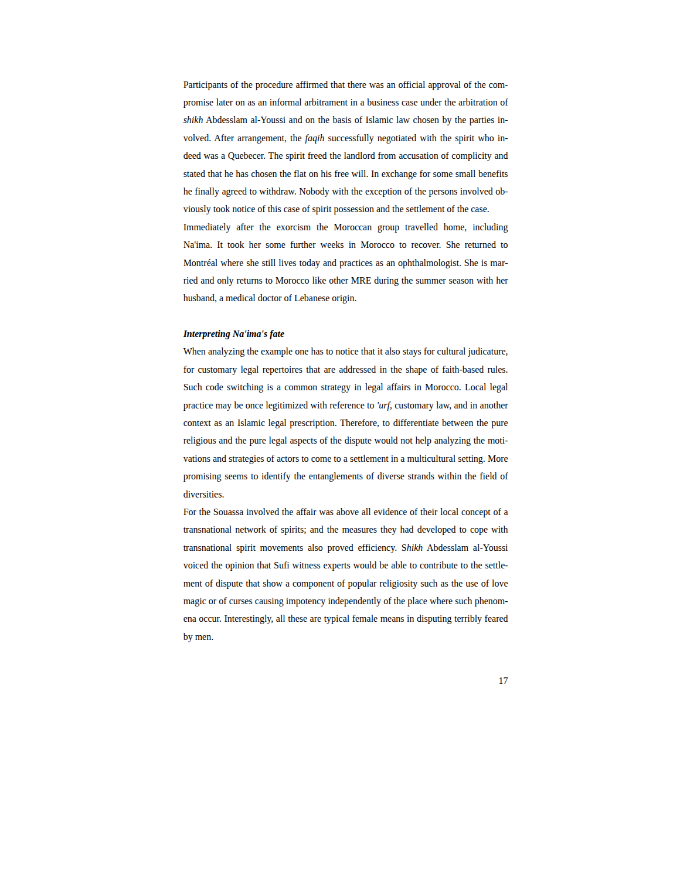Participants of the procedure affirmed that there was an official approval of the compromise later on as an informal arbitrament in a business case under the arbitration of shikh Abdesslam al-Youssi and on the basis of Islamic law chosen by the parties involved. After arrangement, the faqih successfully negotiated with the spirit who indeed was a Quebecer. The spirit freed the landlord from accusation of complicity and stated that he has chosen the flat on his free will. In exchange for some small benefits he finally agreed to withdraw. Nobody with the exception of the persons involved obviously took notice of this case of spirit possession and the settlement of the case.
Immediately after the exorcism the Moroccan group travelled home, including Na'ima. It took her some further weeks in Morocco to recover. She returned to Montréal where she still lives today and practices as an ophthalmologist. She is married and only returns to Morocco like other MRE during the summer season with her husband, a medical doctor of Lebanese origin.
Interpreting Na'ima's fate
When analyzing the example one has to notice that it also stays for cultural judicature, for customary legal repertoires that are addressed in the shape of faith-based rules. Such code switching is a common strategy in legal affairs in Morocco. Local legal practice may be once legitimized with reference to 'urf, customary law, and in another context as an Islamic legal prescription. Therefore, to differentiate between the pure religious and the pure legal aspects of the dispute would not help analyzing the motivations and strategies of actors to come to a settlement in a multicultural setting. More promising seems to identify the entanglements of diverse strands within the field of diversities.
For the Souassa involved the affair was above all evidence of their local concept of a transnational network of spirits; and the measures they had developed to cope with transnational spirit movements also proved efficiency. Shikh Abdesslam al-Youssi voiced the opinion that Sufi witness experts would be able to contribute to the settlement of dispute that show a component of popular religiosity such as the use of love magic or of curses causing impotency independently of the place where such phenomena occur. Interestingly, all these are typical female means in disputing terribly feared by men.
17